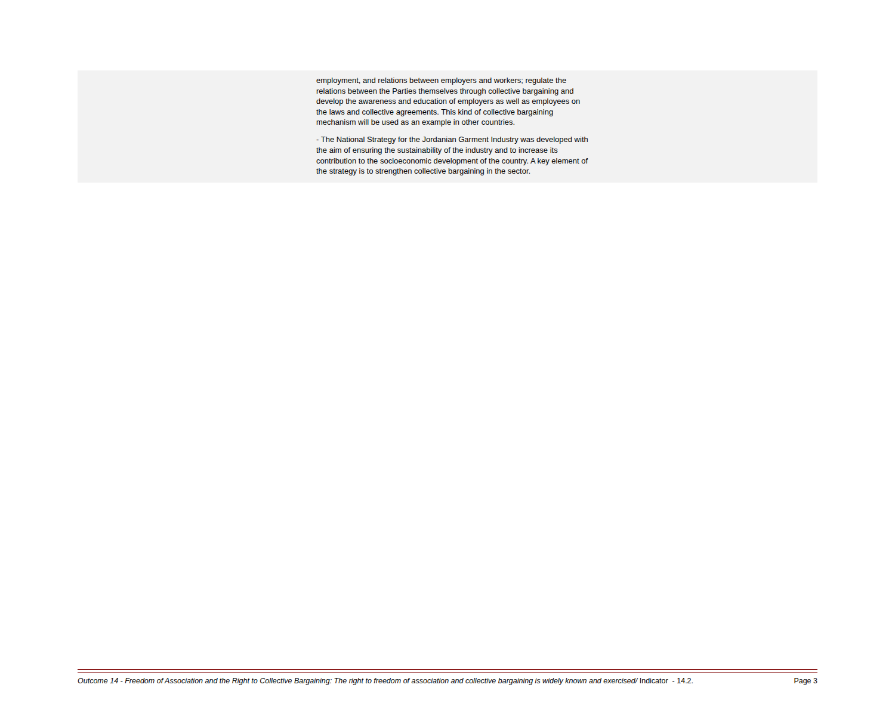| | | employment, and relations between employers and workers; regulate the relations between the Parties themselves through collective bargaining and develop the awareness and education of employers as well as employees on the laws and collective agreements. This kind of collective bargaining mechanism will be used as an example in other countries. - The National Strategy for the Jordanian Garment Industry was developed with the aim of ensuring the sustainability of the industry and to increase its contribution to the socioeconomic development of the country. A key element of the strategy is to strengthen collective bargaining in the sector. | |
Outcome 14 - Freedom of Association and the Right to Collective Bargaining: The right to freedom of association and collective bargaining is widely known and exercised/ Indicator - 14.2.
Page 3